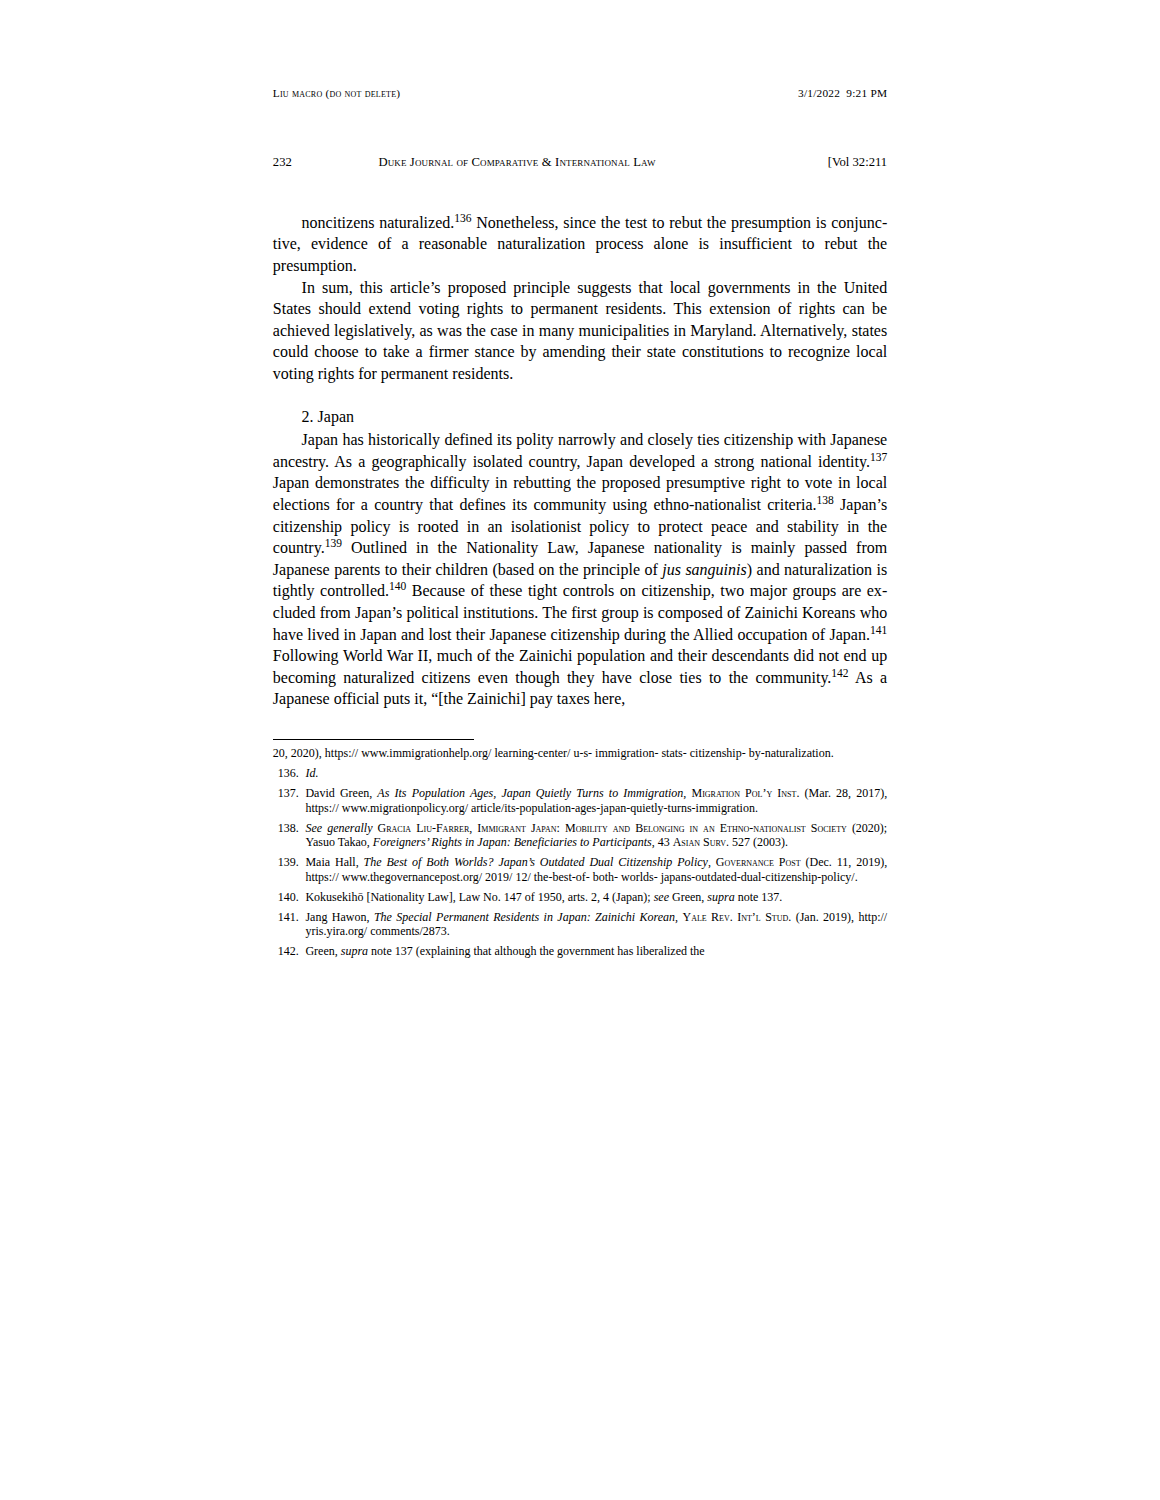Liu Macro (Do Not Delete)
3/1/2022 9:21 PM
232
Duke Journal of Comparative & International Law
[Vol 32:211
noncitizens naturalized.136 Nonetheless, since the test to rebut the presumption is conjunctive, evidence of a reasonable naturalization process alone is insufficient to rebut the presumption.
In sum, this article’s proposed principle suggests that local governments in the United States should extend voting rights to permanent residents. This extension of rights can be achieved legislatively, as was the case in many municipalities in Maryland. Alternatively, states could choose to take a firmer stance by amending their state constitutions to recognize local voting rights for permanent residents.
2. Japan
Japan has historically defined its polity narrowly and closely ties citizenship with Japanese ancestry. As a geographically isolated country, Japan developed a strong national identity.137 Japan demonstrates the difficulty in rebutting the proposed presumptive right to vote in local elections for a country that defines its community using ethno-nationalist criteria.138 Japan’s citizenship policy is rooted in an isolationist policy to protect peace and stability in the country.139 Outlined in the Nationality Law, Japanese nationality is mainly passed from Japanese parents to their children (based on the principle of jus sanguinis) and naturalization is tightly controlled.140 Because of these tight controls on citizenship, two major groups are excluded from Japan’s political institutions. The first group is composed of Zainichi Koreans who have lived in Japan and lost their Japanese citizenship during the Allied occupation of Japan.141 Following World War II, much of the Zainichi population and their descendants did not end up becoming naturalized citizens even though they have close ties to the community.142 As a Japanese official puts it, “[the Zainichi] pay taxes here,
20, 2020), https:// www.immigrationhelp.org/ learning-center/ u-s- immigration- stats- citizenship- by-naturalization.
136. Id.
137. David Green, As Its Population Ages, Japan Quietly Turns to Immigration, Migration Pol’y Inst. (Mar. 28, 2017), https:// www.migrationpolicy.org/ article/its-population-ages-japan-quietly-turns-immigration.
138. See generally Gracia Liu-Farrer, Immigrant Japan: Mobility and Belonging in an Ethno-nationalist Society (2020); Yasuo Takao, Foreigners’ Rights in Japan: Beneficiaries to Participants, 43 Asian Surv. 527 (2003).
139. Maia Hall, The Best of Both Worlds? Japan’s Outdated Dual Citizenship Policy, Governance Post (Dec. 11, 2019), https:// www.thegovernancepost.org/ 2019/ 12/ the-best-of- both- worlds- japans-outdated-dual-citizenship-policy/.
140. Kokusekihō [Nationality Law], Law No. 147 of 1950, arts. 2, 4 (Japan); see Green, supra note 137.
141. Jang Hawon, The Special Permanent Residents in Japan: Zainichi Korean, Yale Rev. Int’l Stud. (Jan. 2019), http:// yris.yira.org/ comments/2873.
142. Green, supra note 137 (explaining that although the government has liberalized the